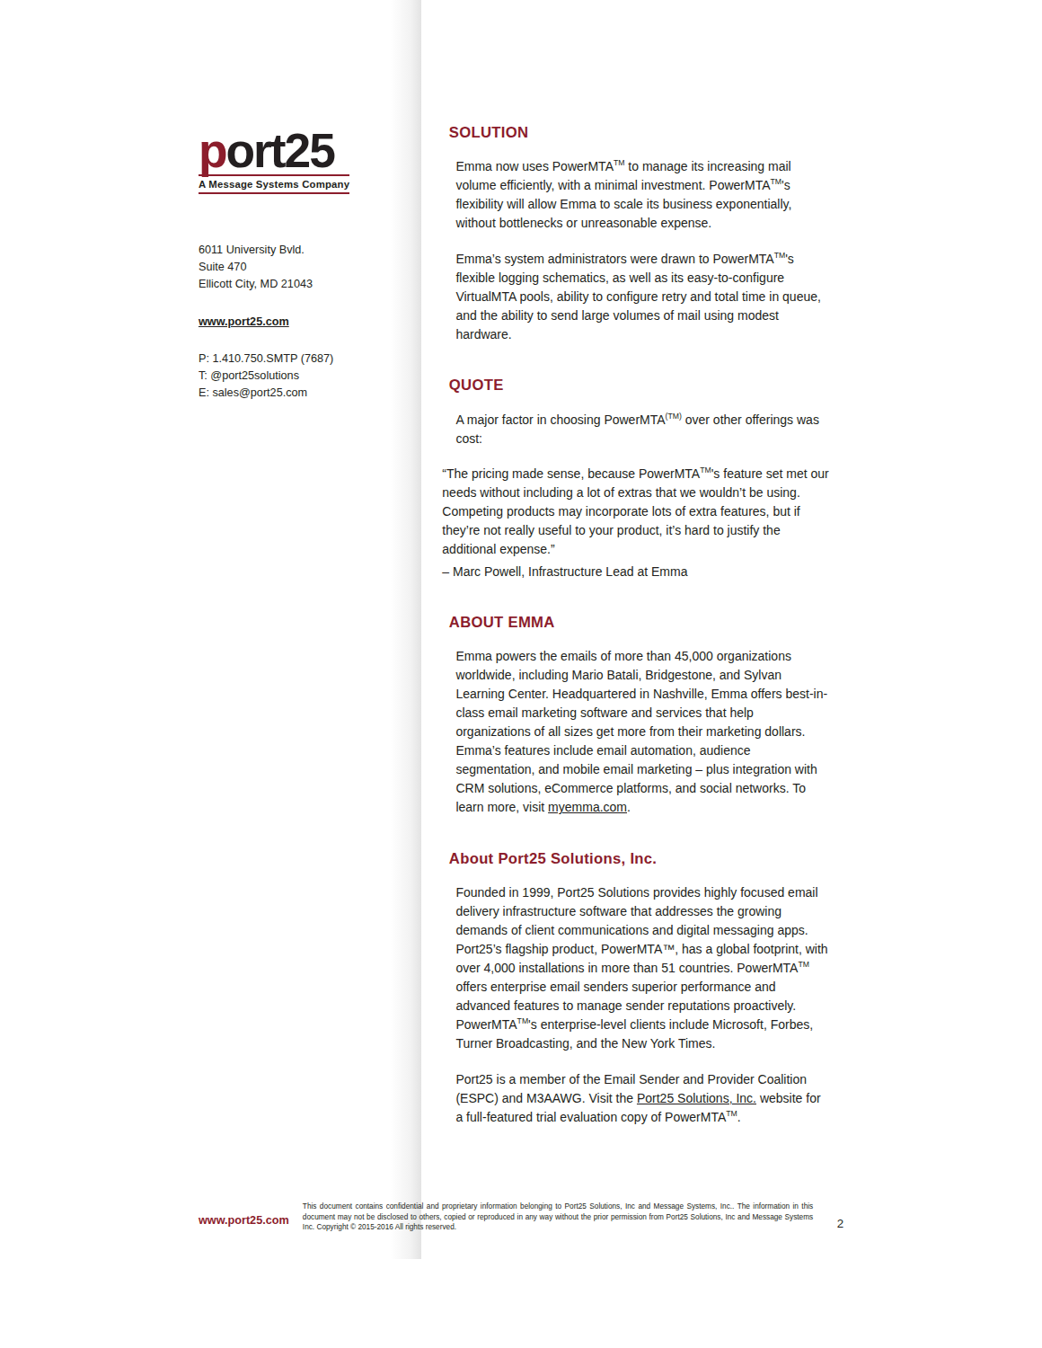port25
A Message Systems Company
6011 University Bvld.
Suite 470
Ellicott City, MD 21043
www.port25.com
P: 1.410.750.SMTP (7687)
T: @port25solutions
E: sales@port25.com
Solution
Emma now uses PowerMTATM to manage its increasing mail volume efficiently, with a minimal investment. PowerMTATM's flexibility will allow Emma to scale its business exponentially, without bottlenecks or unreasonable expense.
Emma’s system administrators were drawn to PowerMTATM's flexible logging schematics, as well as its easy-to-configure VirtualMTA pools, ability to configure retry and total time in queue, and the ability to send large volumes of mail using modest hardware.
Quote
A major factor in choosing PowerMTA(TM) over other offerings was cost:
“The pricing made sense, because PowerMTATM's feature set met our needs without including a lot of extras that we wouldn’t be using. Competing products may incorporate lots of extra features, but if they’re not really useful to your product, it’s hard to justify the additional expense.”
– Marc Powell, Infrastructure Lead at Emma
About Emma
Emma powers the emails of more than 45,000 organizations worldwide, including Mario Batali, Bridgestone, and Sylvan Learning Center. Headquartered in Nashville, Emma offers best-in-class email marketing software and services that help organizations of all sizes get more from their marketing dollars. Emma’s features include email automation, audience segmentation, and mobile email marketing – plus integration with CRM solutions, eCommerce platforms, and social networks. To learn more, visit myemma.com.
About Port25 Solutions, Inc.
Founded in 1999, Port25 Solutions provides highly focused email delivery infrastructure software that addresses the growing demands of client communications and digital messaging apps. Port25’s flagship product, PowerMTA™, has a global footprint, with over 4,000 installations in more than 51 countries. PowerMTATM offers enterprise email senders superior performance and advanced features to manage sender reputations proactively. PowerMTATM's enterprise-level clients include Microsoft, Forbes, Turner Broadcasting, and the New York Times.
Port25 is a member of the Email Sender and Provider Coalition (ESPC) and M3AAWG. Visit the Port25 Solutions, Inc. website for a full-featured trial evaluation copy of PowerMTATM.
www.port25.com
This document contains confidential and proprietary information belonging to Port25 Solutions, Inc and Message Systems, Inc.. The information in this document may not be disclosed to others, copied or reproduced in any way without the prior permission from Port25 Solutions, Inc and Message Systems Inc. Copyright © 2015-2016 All rights reserved.
2